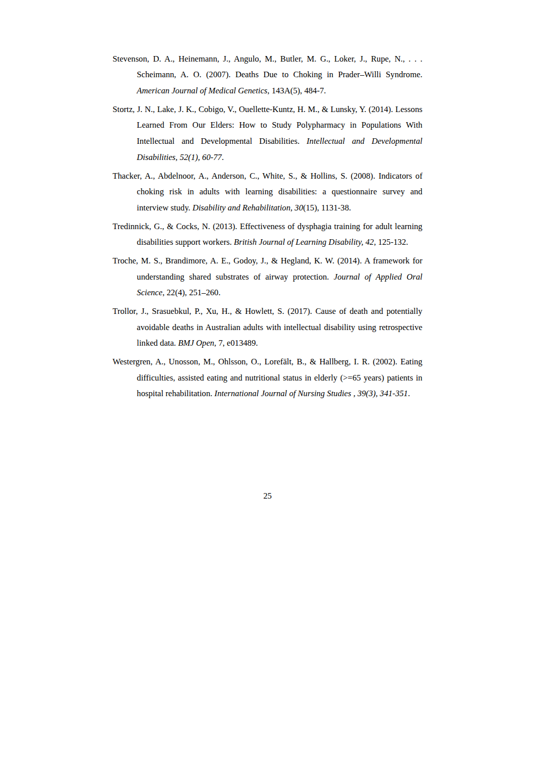Stevenson, D. A., Heinemann, J., Angulo, M., Butler, M. G., Loker, J., Rupe, N., . . . Scheimann, A. O. (2007). Deaths Due to Choking in Prader–Willi Syndrome. American Journal of Medical Genetics, 143A(5), 484-7.
Stortz, J. N., Lake, J. K., Cobigo, V., Ouellette-Kuntz, H. M., & Lunsky, Y. (2014). Lessons Learned From Our Elders: How to Study Polypharmacy in Populations With Intellectual and Developmental Disabilities. Intellectual and Developmental Disabilities, 52(1), 60-77.
Thacker, A., Abdelnoor, A., Anderson, C., White, S., & Hollins, S. (2008). Indicators of choking risk in adults with learning disabilities: a questionnaire survey and interview study. Disability and Rehabilitation, 30(15), 1131-38.
Tredinnick, G., & Cocks, N. (2013). Effectiveness of dysphagia training for adult learning disabilities support workers. British Journal of Learning Disability, 42, 125-132.
Troche, M. S., Brandimore, A. E., Godoy, J., & Hegland, K. W. (2014). A framework for understanding shared substrates of airway protection. Journal of Applied Oral Science, 22(4), 251–260.
Trollor, J., Srasuebkul, P., Xu, H., & Howlett, S. (2017). Cause of death and potentially avoidable deaths in Australian adults with intellectual disability using retrospective linked data. BMJ Open, 7, e013489.
Westergren, A., Unosson, M., Ohlsson, O., Lorefält, B., & Hallberg, I. R. (2002). Eating difficulties, assisted eating and nutritional status in elderly (>=65 years) patients in hospital rehabilitation. International Journal of Nursing Studies , 39(3), 341-351.
25